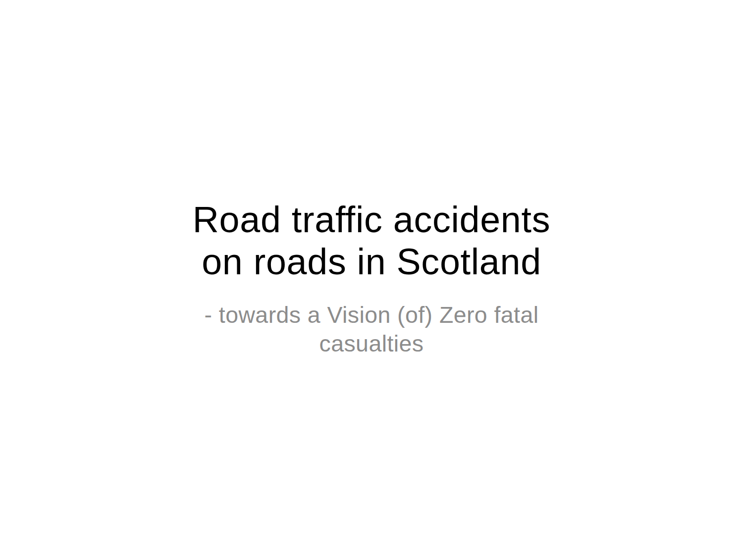Road traffic accidents on roads in Scotland
- towards a Vision (of) Zero fatal casualties